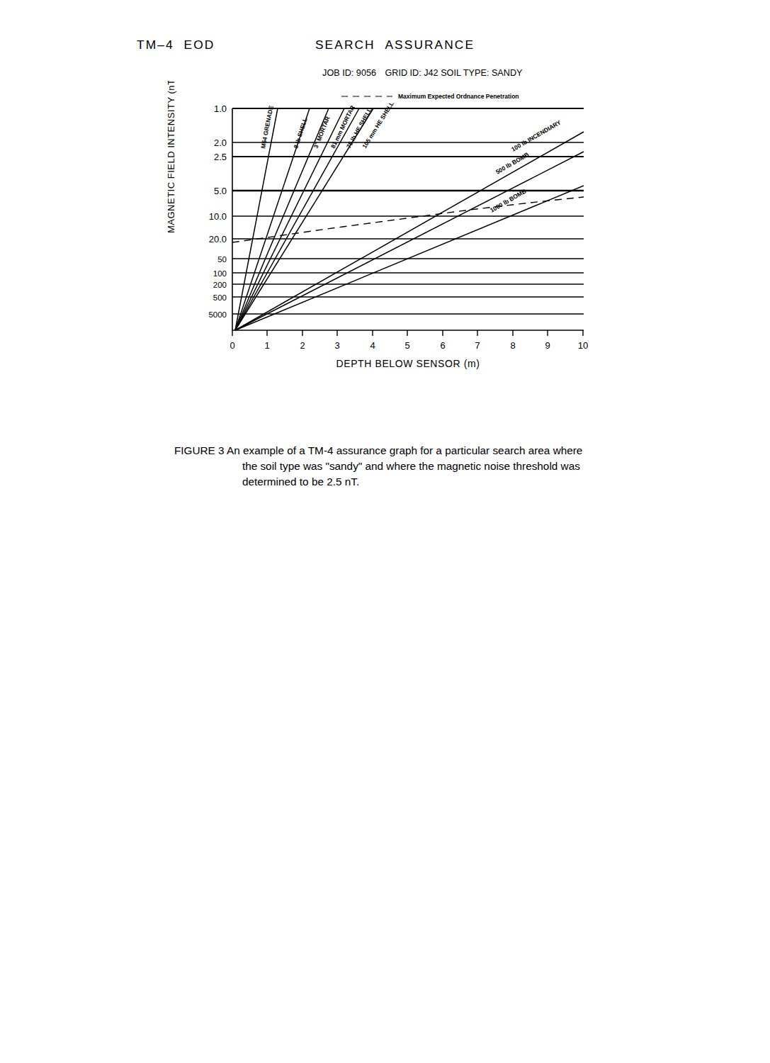TM–4 EOD
SEARCH ASSURANCE
JOB ID: 9056 GRID ID: J42 SOIL TYPE: SANDY
Maximum Expected Ordnance Penetration MAGNETIC FIELD INTENSITY (nT) 1.0 2.0 2.5 5.0 10.0 20.0 50 100 200 500 5000 0 1 2 3 4 5 6 7 8 9 10 DEPTH BELOW SENSOR (m) M64 GRENADE 8 lb SHELL 3" MORTAR 81 mm MORTAR 75 lb HE SHELL 105 mm HE SHELL 100 lb INCENDIARY 500 lb BOMB 1000 lb BOMB
FIGURE 3 An example of a TM-4 assurance graph for a particular search area where the soil type was "sandy" and where the magnetic noise threshold was determined to be 2.5 nT.